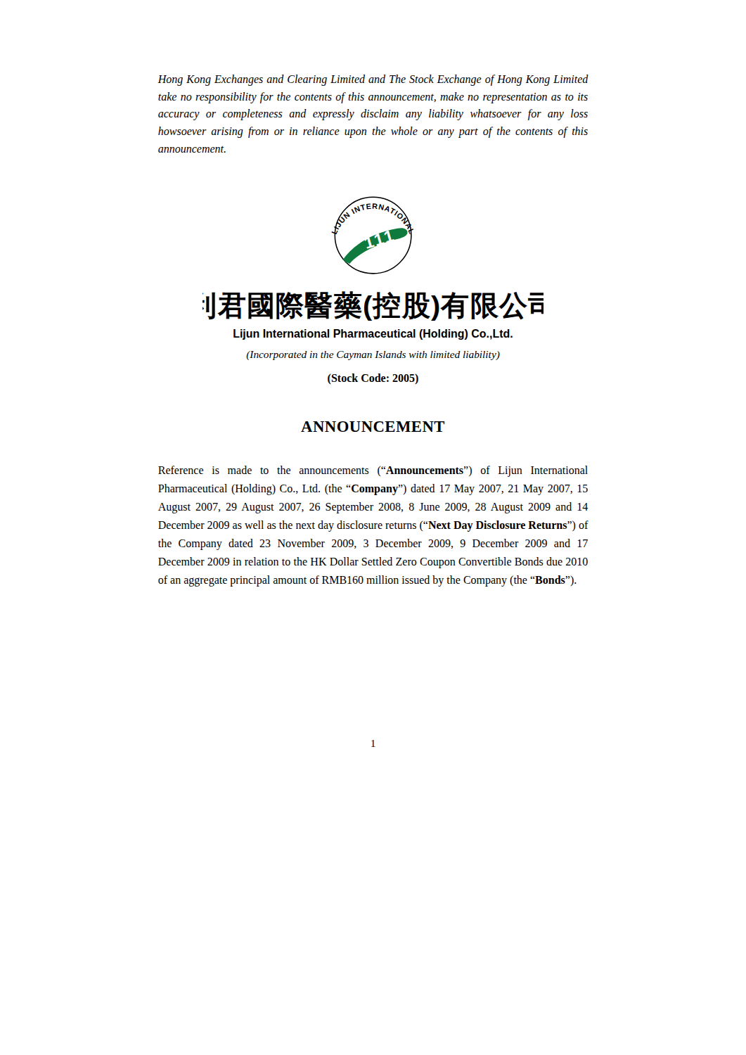Hong Kong Exchanges and Clearing Limited and The Stock Exchange of Hong Kong Limited take no responsibility for the contents of this announcement, make no representation as to its accuracy or completeness and expressly disclaim any liability whatsoever for any loss howsoever arising from or in reliance upon the whole or any part of the contents of this announcement.
LIJUN INTERNATIONAL 1 1 1 利君國際醫藥(控股)有限公司 Lijun International Pharmaceutical (Holding) Co.,Ltd.
(Incorporated in the Cayman Islands with limited liability)
(Stock Code: 2005)
ANNOUNCEMENT
Reference is made to the announcements (“Announcements”) of Lijun International Pharmaceutical (Holding) Co., Ltd. (the “Company”) dated 17 May 2007, 21 May 2007, 15 August 2007, 29 August 2007, 26 September 2008, 8 June 2009, 28 August 2009 and 14 December 2009 as well as the next day disclosure returns (“Next Day Disclosure Returns”) of the Company dated 23 November 2009, 3 December 2009, 9 December 2009 and 17 December 2009 in relation to the HK Dollar Settled Zero Coupon Convertible Bonds due 2010 of an aggregate principal amount of RMB160 million issued by the Company (the “Bonds”).
1